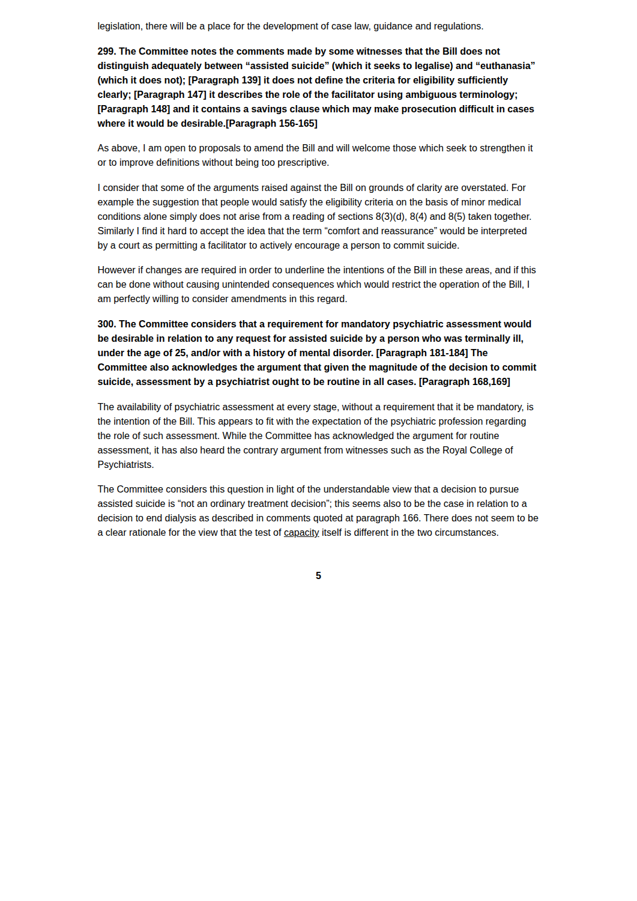legislation, there will be a place for the development of case law, guidance and regulations.
299. The Committee notes the comments made by some witnesses that the Bill does not distinguish adequately between “assisted suicide” (which it seeks to legalise) and “euthanasia” (which it does not); [Paragraph 139] it does not define the criteria for eligibility sufficiently clearly; [Paragraph 147] it describes the role of the facilitator using ambiguous terminology; [Paragraph 148] and it contains a savings clause which may make prosecution difficult in cases where it would be desirable.[Paragraph 156-165]
As above, I am open to proposals to amend the Bill and will welcome those which seek to strengthen it or to improve definitions without being too prescriptive.
I consider that some of the arguments raised against the Bill on grounds of clarity are overstated. For example the suggestion that people would satisfy the eligibility criteria on the basis of minor medical conditions alone simply does not arise from a reading of sections 8(3)(d), 8(4) and 8(5) taken together. Similarly I find it hard to accept the idea that the term “comfort and reassurance” would be interpreted by a court as permitting a facilitator to actively encourage a person to commit suicide.
However if changes are required in order to underline the intentions of the Bill in these areas, and if this can be done without causing unintended consequences which would restrict the operation of the Bill, I am perfectly willing to consider amendments in this regard.
300. The Committee considers that a requirement for mandatory psychiatric assessment would be desirable in relation to any request for assisted suicide by a person who was terminally ill, under the age of 25, and/or with a history of mental disorder. [Paragraph 181-184] The Committee also acknowledges the argument that given the magnitude of the decision to commit suicide, assessment by a psychiatrist ought to be routine in all cases. [Paragraph 168,169]
The availability of psychiatric assessment at every stage, without a requirement that it be mandatory, is the intention of the Bill. This appears to fit with the expectation of the psychiatric profession regarding the role of such assessment. While the Committee has acknowledged the argument for routine assessment, it has also heard the contrary argument from witnesses such as the Royal College of Psychiatrists.
The Committee considers this question in light of the understandable view that a decision to pursue assisted suicide is “not an ordinary treatment decision”; this seems also to be the case in relation to a decision to end dialysis as described in comments quoted at paragraph 166. There does not seem to be a clear rationale for the view that the test of capacity itself is different in the two circumstances.
5